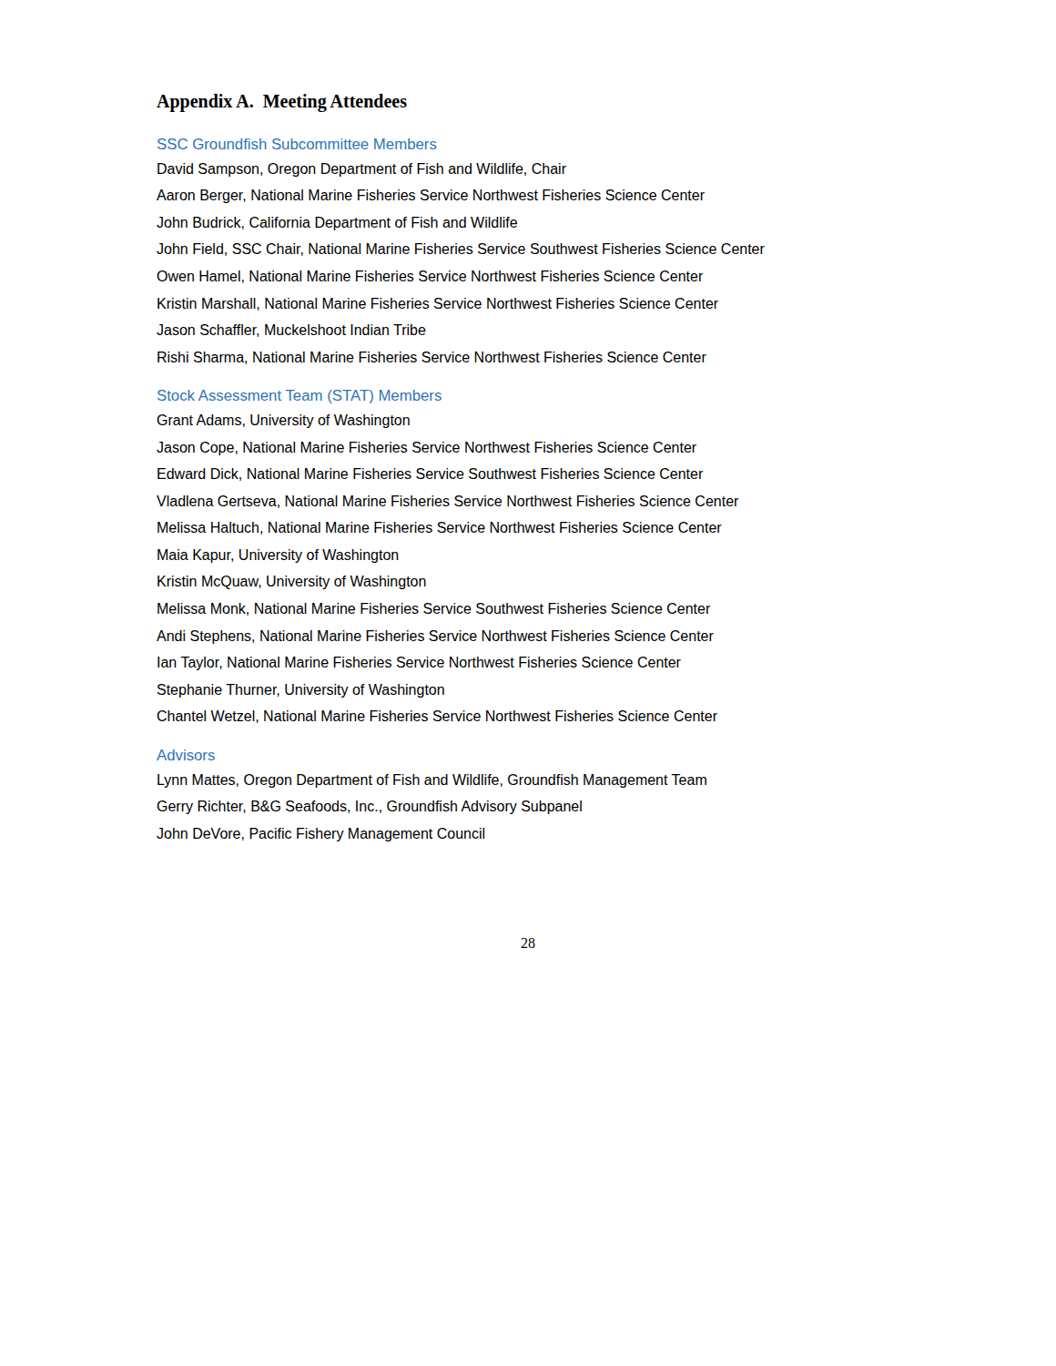Appendix A. Meeting Attendees
SSC Groundfish Subcommittee Members
David Sampson, Oregon Department of Fish and Wildlife, Chair
Aaron Berger, National Marine Fisheries Service Northwest Fisheries Science Center
John Budrick, California Department of Fish and Wildlife
John Field, SSC Chair, National Marine Fisheries Service Southwest Fisheries Science Center
Owen Hamel, National Marine Fisheries Service Northwest Fisheries Science Center
Kristin Marshall, National Marine Fisheries Service Northwest Fisheries Science Center
Jason Schaffler, Muckelshoot Indian Tribe
Rishi Sharma, National Marine Fisheries Service Northwest Fisheries Science Center
Stock Assessment Team (STAT) Members
Grant Adams, University of Washington
Jason Cope, National Marine Fisheries Service Northwest Fisheries Science Center
Edward Dick, National Marine Fisheries Service Southwest Fisheries Science Center
Vladlena Gertseva, National Marine Fisheries Service Northwest Fisheries Science Center
Melissa Haltuch, National Marine Fisheries Service Northwest Fisheries Science Center
Maia Kapur, University of Washington
Kristin McQuaw, University of Washington
Melissa Monk, National Marine Fisheries Service Southwest Fisheries Science Center
Andi Stephens, National Marine Fisheries Service Northwest Fisheries Science Center
Ian Taylor, National Marine Fisheries Service Northwest Fisheries Science Center
Stephanie Thurner, University of Washington
Chantel Wetzel, National Marine Fisheries Service Northwest Fisheries Science Center
Advisors
Lynn Mattes, Oregon Department of Fish and Wildlife, Groundfish Management Team
Gerry Richter, B&G Seafoods, Inc., Groundfish Advisory Subpanel
John DeVore, Pacific Fishery Management Council
28